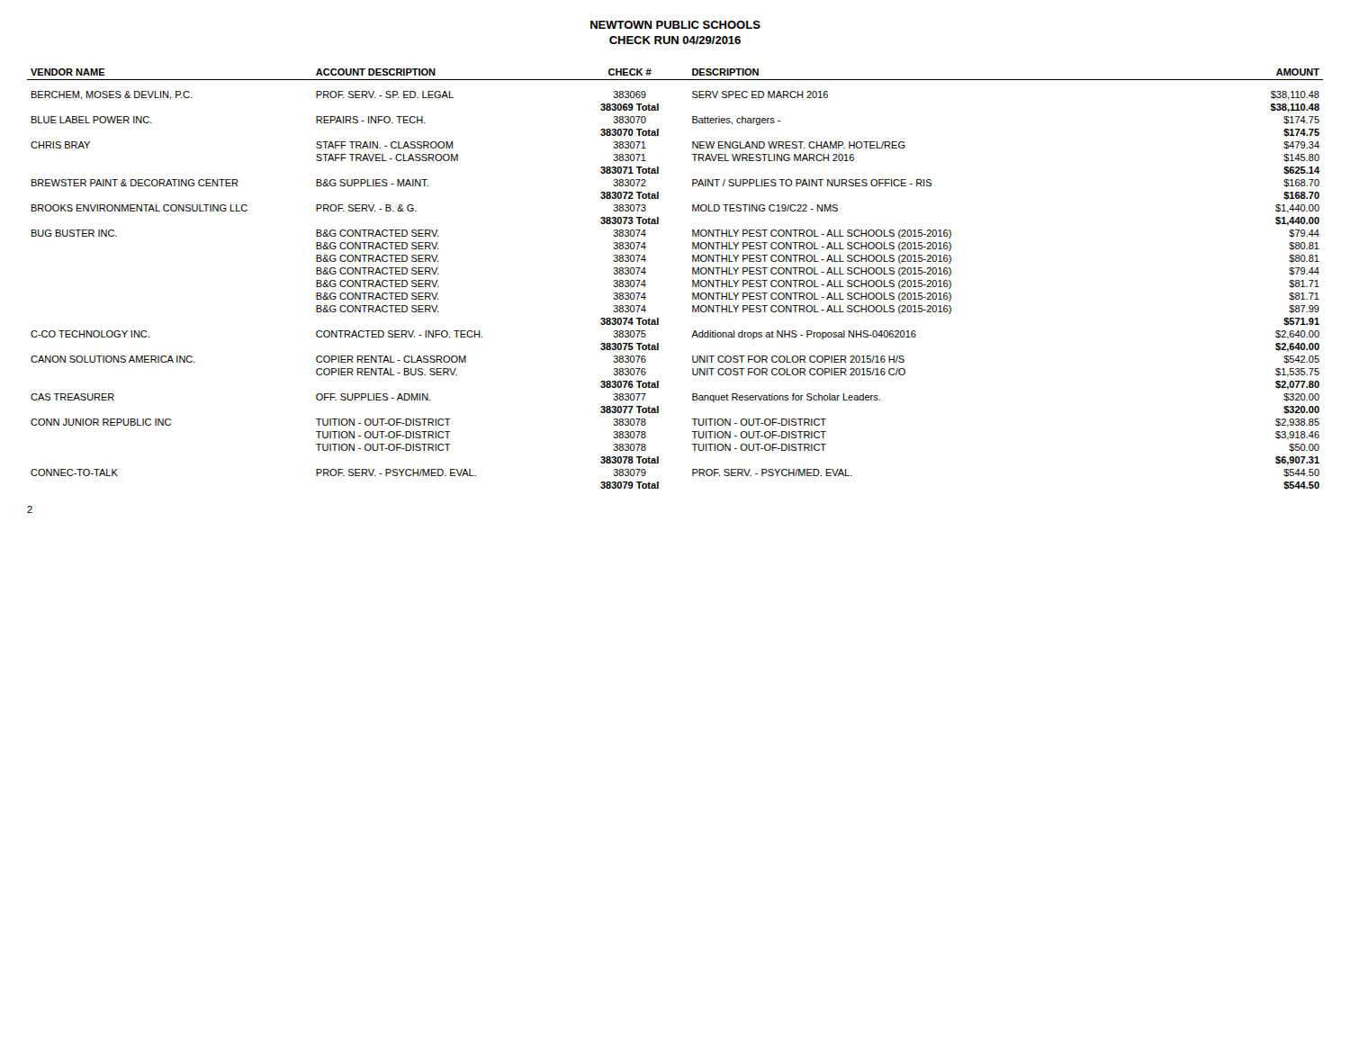NEWTOWN PUBLIC SCHOOLS
CHECK RUN 04/29/2016
| VENDOR NAME | ACCOUNT DESCRIPTION | CHECK # | DESCRIPTION | AMOUNT |
| --- | --- | --- | --- | --- |
| BERCHEM, MOSES & DEVLIN, P.C. | PROF. SERV. - SP. ED. LEGAL | 383069 | SERV SPEC ED MARCH 2016 | $38,110.48 |
| | | 383069 Total | | $38,110.48 |
| BLUE LABEL POWER INC. | REPAIRS - INFO. TECH. | 383070 | Batteries, chargers - | $174.75 |
| | | 383070 Total | | $174.75 |
| CHRIS BRAY | STAFF TRAIN. - CLASSROOM | 383071 | NEW ENGLAND WREST. CHAMP. HOTEL/REG | $479.34 |
| | STAFF TRAVEL - CLASSROOM | 383071 | TRAVEL WRESTLING MARCH 2016 | $145.80 |
| | | 383071 Total | | $625.14 |
| BREWSTER PAINT & DECORATING CENTER | B&G SUPPLIES - MAINT. | 383072 | PAINT / SUPPLIES TO PAINT NURSES OFFICE - RIS | $168.70 |
| | | 383072 Total | | $168.70 |
| BROOKS ENVIRONMENTAL CONSULTING LLC | PROF. SERV. - B. & G. | 383073 | MOLD TESTING C19/C22 - NMS | $1,440.00 |
| | | 383073 Total | | $1,440.00 |
| BUG BUSTER INC. | B&G CONTRACTED SERV. | 383074 | MONTHLY PEST CONTROL - ALL SCHOOLS (2015-2016) | $79.44 |
| | B&G CONTRACTED SERV. | 383074 | MONTHLY PEST CONTROL - ALL SCHOOLS (2015-2016) | $80.81 |
| | B&G CONTRACTED SERV. | 383074 | MONTHLY PEST CONTROL - ALL SCHOOLS (2015-2016) | $80.81 |
| | B&G CONTRACTED SERV. | 383074 | MONTHLY PEST CONTROL - ALL SCHOOLS (2015-2016) | $79.44 |
| | B&G CONTRACTED SERV. | 383074 | MONTHLY PEST CONTROL - ALL SCHOOLS (2015-2016) | $81.71 |
| | B&G CONTRACTED SERV. | 383074 | MONTHLY PEST CONTROL - ALL SCHOOLS (2015-2016) | $81.71 |
| | B&G CONTRACTED SERV. | 383074 | MONTHLY PEST CONTROL - ALL SCHOOLS (2015-2016) | $87.99 |
| | | 383074 Total | | $571.91 |
| C-CO TECHNOLOGY INC. | CONTRACTED SERV. - INFO. TECH. | 383075 | Additional drops at NHS - Proposal NHS-04062016 | $2,640.00 |
| | | 383075 Total | | $2,640.00 |
| CANON SOLUTIONS AMERICA INC. | COPIER RENTAL - CLASSROOM | 383076 | UNIT COST FOR COLOR COPIER 2015/16 H/S | $542.05 |
| | COPIER RENTAL - BUS. SERV. | 383076 | UNIT COST FOR COLOR COPIER 2015/16 C/O | $1,535.75 |
| | | 383076 Total | | $2,077.80 |
| CAS TREASURER | OFF. SUPPLIES - ADMIN. | 383077 | Banquet Reservations for Scholar Leaders. | $320.00 |
| | | 383077 Total | | $320.00 |
| CONN JUNIOR REPUBLIC INC | TUITION - OUT-OF-DISTRICT | 383078 | TUITION - OUT-OF-DISTRICT | $2,938.85 |
| | TUITION - OUT-OF-DISTRICT | 383078 | TUITION - OUT-OF-DISTRICT | $3,918.46 |
| | TUITION - OUT-OF-DISTRICT | 383078 | TUITION - OUT-OF-DISTRICT | $50.00 |
| | | 383078 Total | | $6,907.31 |
| CONNEC-TO-TALK | PROF. SERV. - PSYCH/MED. EVAL. | 383079 | PROF. SERV. - PSYCH/MED. EVAL. | $544.50 |
| | | 383079 Total | | $544.50 |
2